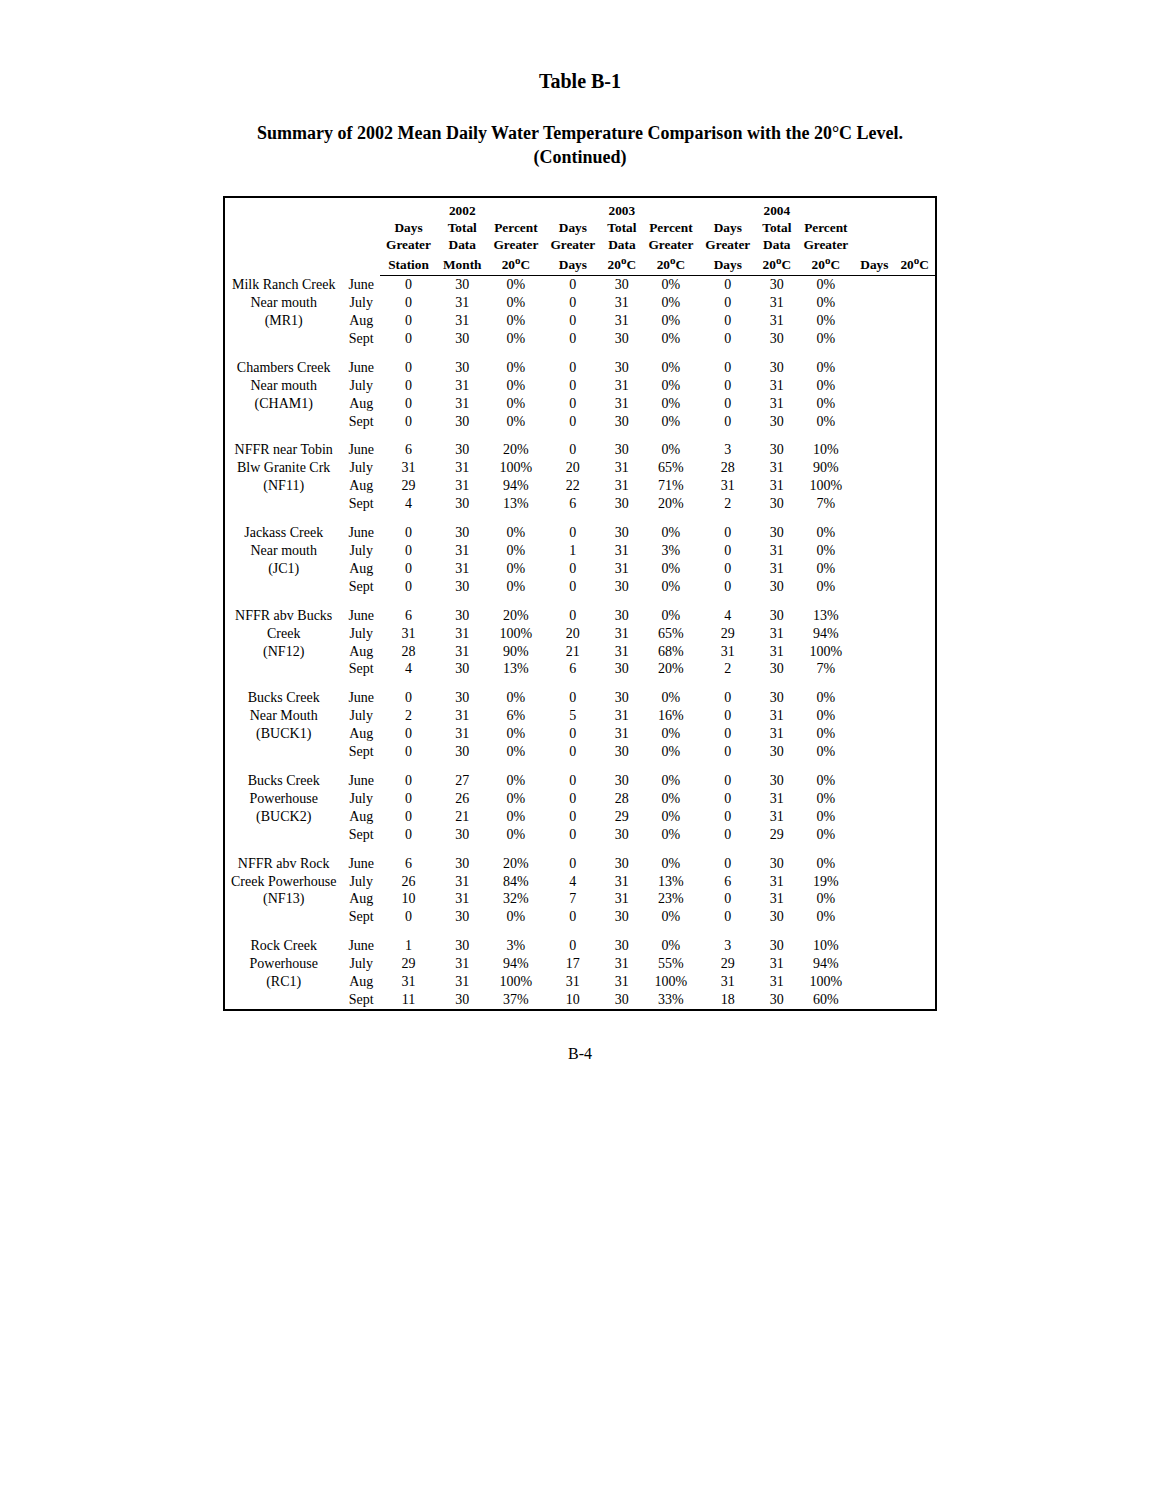Table B-1
Summary of 2002 Mean Daily Water Temperature Comparison with the 20°C Level. (Continued)
| | | | 2002 | | | 2003 | | | 2004 | |
| --- | --- | --- | --- | --- | --- | --- | --- | --- | --- | --- |
| Days | Total | Percent | Days | Total | Percent | Days | Total | Percent |
| Greater | Data | Greater | Greater | Data | Greater | Greater | Data | Greater |
| Station | Month | 20 o C | Days | 20 o C | 20 o C | Days | 20 o C | 20 o C | Days | 20 o C |
| Milk Ranch Creek | June | 0 | 30 | 0% | 0 | 30 | 0% | 0 | 30 | 0% |
| Near mouth | July | 0 | 31 | 0% | 0 | 31 | 0% | 0 | 31 | 0% |
| (MR1) | Aug | 0 | 31 | 0% | 0 | 31 | 0% | 0 | 31 | 0% |
| | Sept | 0 | 30 | 0% | 0 | 30 | 0% | 0 | 30 | 0% |
| Chambers Creek | June | 0 | 30 | 0% | 0 | 30 | 0% | 0 | 30 | 0% |
| Near mouth | July | 0 | 31 | 0% | 0 | 31 | 0% | 0 | 31 | 0% |
| (CHAM1) | Aug | 0 | 31 | 0% | 0 | 31 | 0% | 0 | 31 | 0% |
| | Sept | 0 | 30 | 0% | 0 | 30 | 0% | 0 | 30 | 0% |
| NFFR near Tobin | June | 6 | 30 | 20% | 0 | 30 | 0% | 3 | 30 | 10% |
| Blw Granite Crk | July | 31 | 31 | 100% | 20 | 31 | 65% | 28 | 31 | 90% |
| (NF11) | Aug | 29 | 31 | 94% | 22 | 31 | 71% | 31 | 31 | 100% |
| | Sept | 4 | 30 | 13% | 6 | 30 | 20% | 2 | 30 | 7% |
| Jackass Creek | June | 0 | 30 | 0% | 0 | 30 | 0% | 0 | 30 | 0% |
| Near mouth | July | 0 | 31 | 0% | 1 | 31 | 3% | 0 | 31 | 0% |
| (JC1) | Aug | 0 | 31 | 0% | 0 | 31 | 0% | 0 | 31 | 0% |
| | Sept | 0 | 30 | 0% | 0 | 30 | 0% | 0 | 30 | 0% |
| NFFR abv Bucks | June | 6 | 30 | 20% | 0 | 30 | 0% | 4 | 30 | 13% |
| Creek | July | 31 | 31 | 100% | 20 | 31 | 65% | 29 | 31 | 94% |
| (NF12) | Aug | 28 | 31 | 90% | 21 | 31 | 68% | 31 | 31 | 100% |
| | Sept | 4 | 30 | 13% | 6 | 30 | 20% | 2 | 30 | 7% |
| Bucks Creek | June | 0 | 30 | 0% | 0 | 30 | 0% | 0 | 30 | 0% |
| Near Mouth | July | 2 | 31 | 6% | 5 | 31 | 16% | 0 | 31 | 0% |
| (BUCK1) | Aug | 0 | 31 | 0% | 0 | 31 | 0% | 0 | 31 | 0% |
| | Sept | 0 | 30 | 0% | 0 | 30 | 0% | 0 | 30 | 0% |
| Bucks Creek | June | 0 | 27 | 0% | 0 | 30 | 0% | 0 | 30 | 0% |
| Powerhouse | July | 0 | 26 | 0% | 0 | 28 | 0% | 0 | 31 | 0% |
| (BUCK2) | Aug | 0 | 21 | 0% | 0 | 29 | 0% | 0 | 31 | 0% |
| | Sept | 0 | 30 | 0% | 0 | 30 | 0% | 0 | 29 | 0% |
| NFFR abv Rock | June | 6 | 30 | 20% | 0 | 30 | 0% | 0 | 30 | 0% |
| Creek Powerhouse | July | 26 | 31 | 84% | 4 | 31 | 13% | 6 | 31 | 19% |
| (NF13) | Aug | 10 | 31 | 32% | 7 | 31 | 23% | 0 | 31 | 0% |
| | Sept | 0 | 30 | 0% | 0 | 30 | 0% | 0 | 30 | 0% |
| Rock Creek | June | 1 | 30 | 3% | 0 | 30 | 0% | 3 | 30 | 10% |
| Powerhouse | July | 29 | 31 | 94% | 17 | 31 | 55% | 29 | 31 | 94% |
| (RC1) | Aug | 31 | 31 | 100% | 31 | 31 | 100% | 31 | 31 | 100% |
| | Sept | 11 | 30 | 37% | 10 | 30 | 33% | 18 | 30 | 60% |
B-4